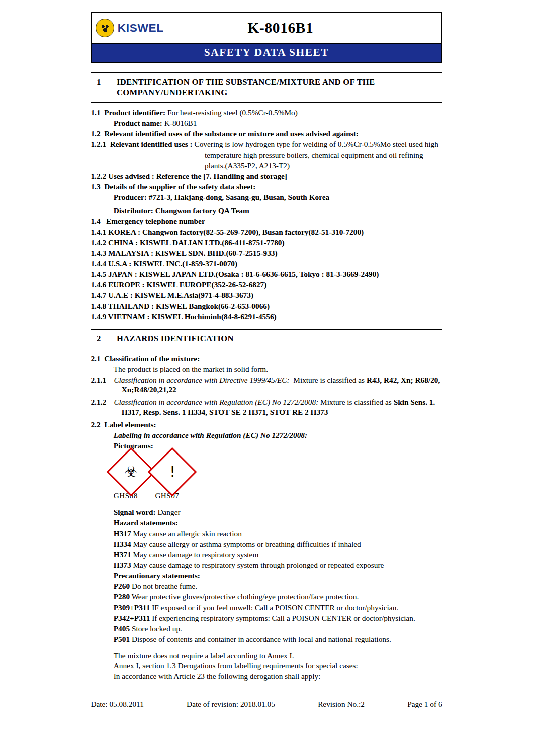KISWEL
K-8016B1
SAFETY DATA SHEET
1 IDENTIFICATION OF THE SUBSTANCE/MIXTURE AND OF THE COMPANY/UNDERTAKING
1.1 Product identifier: For heat-resisting steel (0.5%Cr-0.5%Mo)
Product name: K-8016B1
1.2 Relevant identified uses of the substance or mixture and uses advised against:
1.2.1 Relevant identified uses : Covering is low hydrogen type for welding of 0.5%Cr-0.5%Mo steel used high
temperature high pressure boilers, chemical equipment and oil refining
plants.(A335-P2, A213-T2)
1.2.2 Uses advised : Reference the [7. Handling and storage]
1.3 Details of the supplier of the safety data sheet:
Producer: #721-3, Hakjang-dong, Sasang-gu, Busan, South Korea
Distributor: Changwon factory QA Team
1.4 Emergency telephone number
1.4.1 KOREA : Changwon factory(82-55-269-7200), Busan factory(82-51-310-7200)
1.4.2 CHINA : KISWEL DALIAN LTD.(86-411-8751-7780)
1.4.3 MALAYSIA : KISWEL SDN. BHD.(60-7-2515-933)
1.4.4 U.S.A : KISWEL INC.(1-859-371-0070)
1.4.5 JAPAN : KISWEL JAPAN LTD.(Osaka : 81-6-6636-6615, Tokyo : 81-3-3669-2490)
1.4.6 EUROPE : KISWEL EUROPE(352-26-52-6827)
1.4.7 U.A.E : KISWEL M.E.Asia(971-4-883-3673)
1.4.8 THAILAND : KISWEL Bangkok(66-2-653-0066)
1.4.9 VIETNAM : KISWEL Hochiminh(84-8-6291-4556)
2 HAZARDS IDENTIFICATION
2.1 Classification of the mixture:
The product is placed on the market in solid form.
2.1.1 Classification in accordance with Directive 1999/45/EC: Mixture is classified as R43, R42, Xn; R68/20, Xn;R48/20,21,22
2.1.2 Classification in accordance with Regulation (EC) No 1272/2008: Mixture is classified as Skin Sens. 1. H317, Resp. Sens. 1 H334, STOT SE 2 H371, STOT RE 2 H373
2.2 Label elements:
Labeling in accordance with Regulation (EC) No 1272/2008:
Pictograms:
☣
!
GHS08 GHS07
Signal word: Danger
Hazard statements:
H317 May cause an allergic skin reaction
H334 May cause allergy or asthma symptoms or breathing difficulties if inhaled
H371 May cause damage to respiratory system
H373 May cause damage to respiratory system through prolonged or repeated exposure
Precautionary statements:
P260 Do not breathe fume.
P280 Wear protective gloves/protective clothing/eye protection/face protection.
P309+P311 IF exposed or if you feel unwell: Call a POISON CENTER or doctor/physician.
P342+P311 If experiencing respiratory symptoms: Call a POISON CENTER or doctor/physician.
P405 Store locked up.
P501 Dispose of contents and container in accordance with local and national regulations.
The mixture does not require a label according to Annex I.
Annex I, section 1.3 Derogations from labelling requirements for special cases:
In accordance with Article 23 the following derogation shall apply:
Date: 05.08.2011
Date of revision: 2018.01.05
Revision No.:2
Page 1 of 6